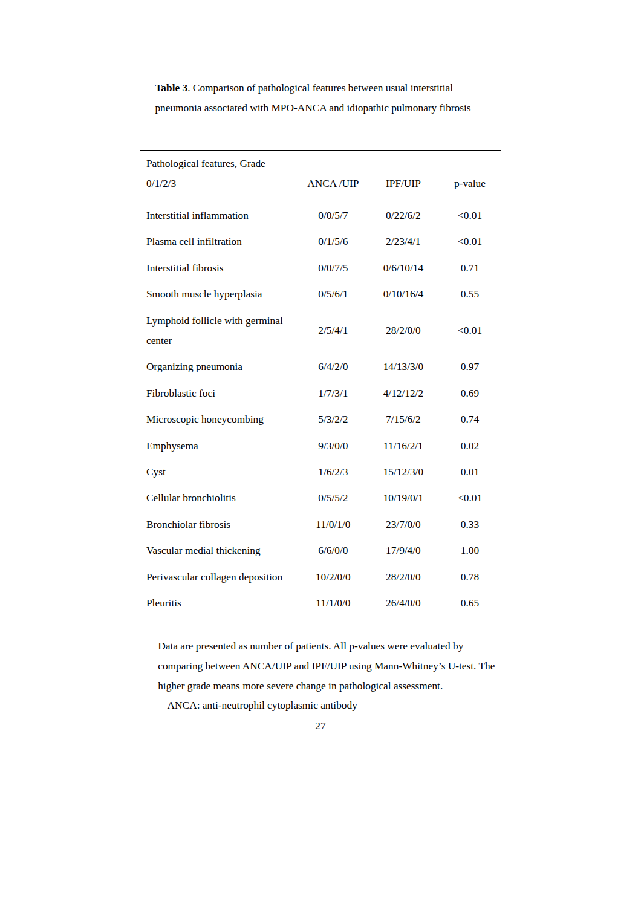Table 3. Comparison of pathological features between usual interstitial pneumonia associated with MPO-ANCA and idiopathic pulmonary fibrosis
| Pathological features, Grade 0/1/2/3 | ANCA /UIP | IPF/UIP | p-value |
| --- | --- | --- | --- |
| Interstitial inflammation | 0/0/5/7 | 0/22/6/2 | <0.01 |
| Plasma cell infiltration | 0/1/5/6 | 2/23/4/1 | <0.01 |
| Interstitial fibrosis | 0/0/7/5 | 0/6/10/14 | 0.71 |
| Smooth muscle hyperplasia | 0/5/6/1 | 0/10/16/4 | 0.55 |
| Lymphoid follicle with germinal center | 2/5/4/1 | 28/2/0/0 | <0.01 |
| Organizing pneumonia | 6/4/2/0 | 14/13/3/0 | 0.97 |
| Fibroblastic foci | 1/7/3/1 | 4/12/12/2 | 0.69 |
| Microscopic honeycombing | 5/3/2/2 | 7/15/6/2 | 0.74 |
| Emphysema | 9/3/0/0 | 11/16/2/1 | 0.02 |
| Cyst | 1/6/2/3 | 15/12/3/0 | 0.01 |
| Cellular bronchiolitis | 0/5/5/2 | 10/19/0/1 | <0.01 |
| Bronchiolar fibrosis | 11/0/1/0 | 23/7/0/0 | 0.33 |
| Vascular medial thickening | 6/6/0/0 | 17/9/4/0 | 1.00 |
| Perivascular collagen deposition | 10/2/0/0 | 28/2/0/0 | 0.78 |
| Pleuritis | 11/1/0/0 | 26/4/0/0 | 0.65 |
Data are presented as number of patients. All p-values were evaluated by comparing between ANCA/UIP and IPF/UIP using Mann-Whitney’s U-test. The higher grade means more severe change in pathological assessment.
ANCA: anti-neutrophil cytoplasmic antibody
27